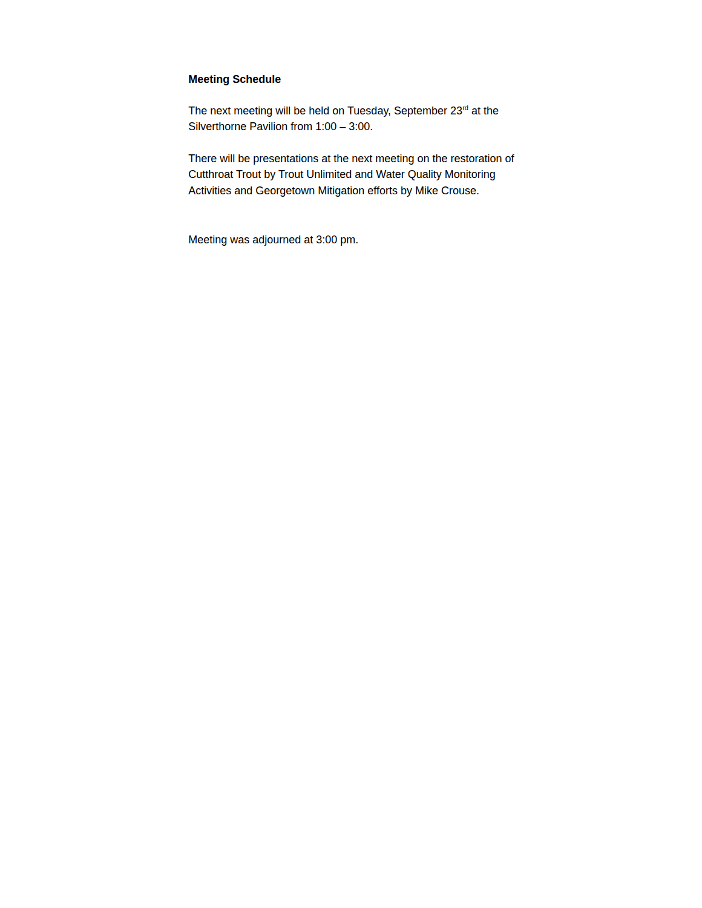Meeting Schedule
The next meeting will be held on Tuesday, September 23rd at the Silverthorne Pavilion from 1:00 – 3:00.
There will be presentations at the next meeting on the restoration of Cutthroat Trout by Trout Unlimited and Water Quality Monitoring Activities and Georgetown Mitigation efforts by Mike Crouse.
Meeting was adjourned at 3:00 pm.